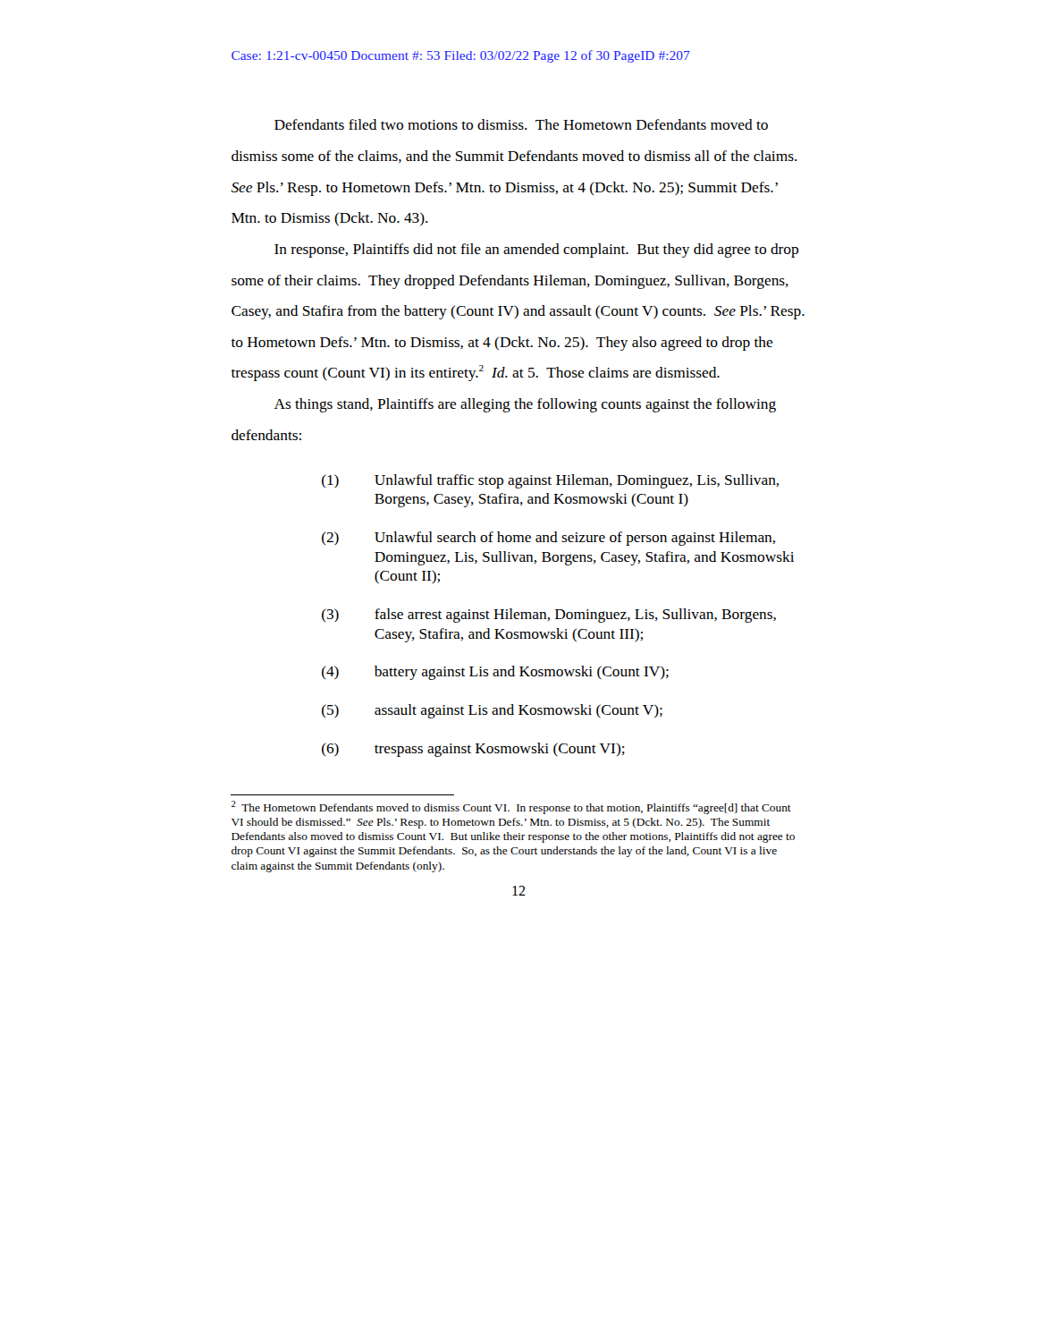Case: 1:21-cv-00450 Document #: 53 Filed: 03/02/22 Page 12 of 30 PageID #:207
Defendants filed two motions to dismiss. The Hometown Defendants moved to dismiss some of the claims, and the Summit Defendants moved to dismiss all of the claims. See Pls.’ Resp. to Hometown Defs.’ Mtn. to Dismiss, at 4 (Dckt. No. 25); Summit Defs.’ Mtn. to Dismiss (Dckt. No. 43).
In response, Plaintiffs did not file an amended complaint. But they did agree to drop some of their claims. They dropped Defendants Hileman, Dominguez, Sullivan, Borgens, Casey, and Stafira from the battery (Count IV) and assault (Count V) counts. See Pls.’ Resp. to Hometown Defs.’ Mtn. to Dismiss, at 4 (Dckt. No. 25). They also agreed to drop the trespass count (Count VI) in its entirety.2 Id. at 5. Those claims are dismissed.
As things stand, Plaintiffs are alleging the following counts against the following defendants:
(1)
Unlawful traffic stop against Hileman, Dominguez, Lis, Sullivan, Borgens, Casey, Stafira, and Kosmowski (Count I)
(2)
Unlawful search of home and seizure of person against Hileman, Dominguez, Lis, Sullivan, Borgens, Casey, Stafira, and Kosmowski (Count II);
(3)
false arrest against Hileman, Dominguez, Lis, Sullivan, Borgens, Casey, Stafira, and Kosmowski (Count III);
(4)
battery against Lis and Kosmowski (Count IV);
(5)
assault against Lis and Kosmowski (Count V);
(6)
trespass against Kosmowski (Count VI);
2 The Hometown Defendants moved to dismiss Count VI. In response to that motion, Plaintiffs “agree[d] that Count VI should be dismissed.” See Pls.’ Resp. to Hometown Defs.’ Mtn. to Dismiss, at 5 (Dckt. No. 25). The Summit Defendants also moved to dismiss Count VI. But unlike their response to the other motions, Plaintiffs did not agree to drop Count VI against the Summit Defendants. So, as the Court understands the lay of the land, Count VI is a live claim against the Summit Defendants (only).
12